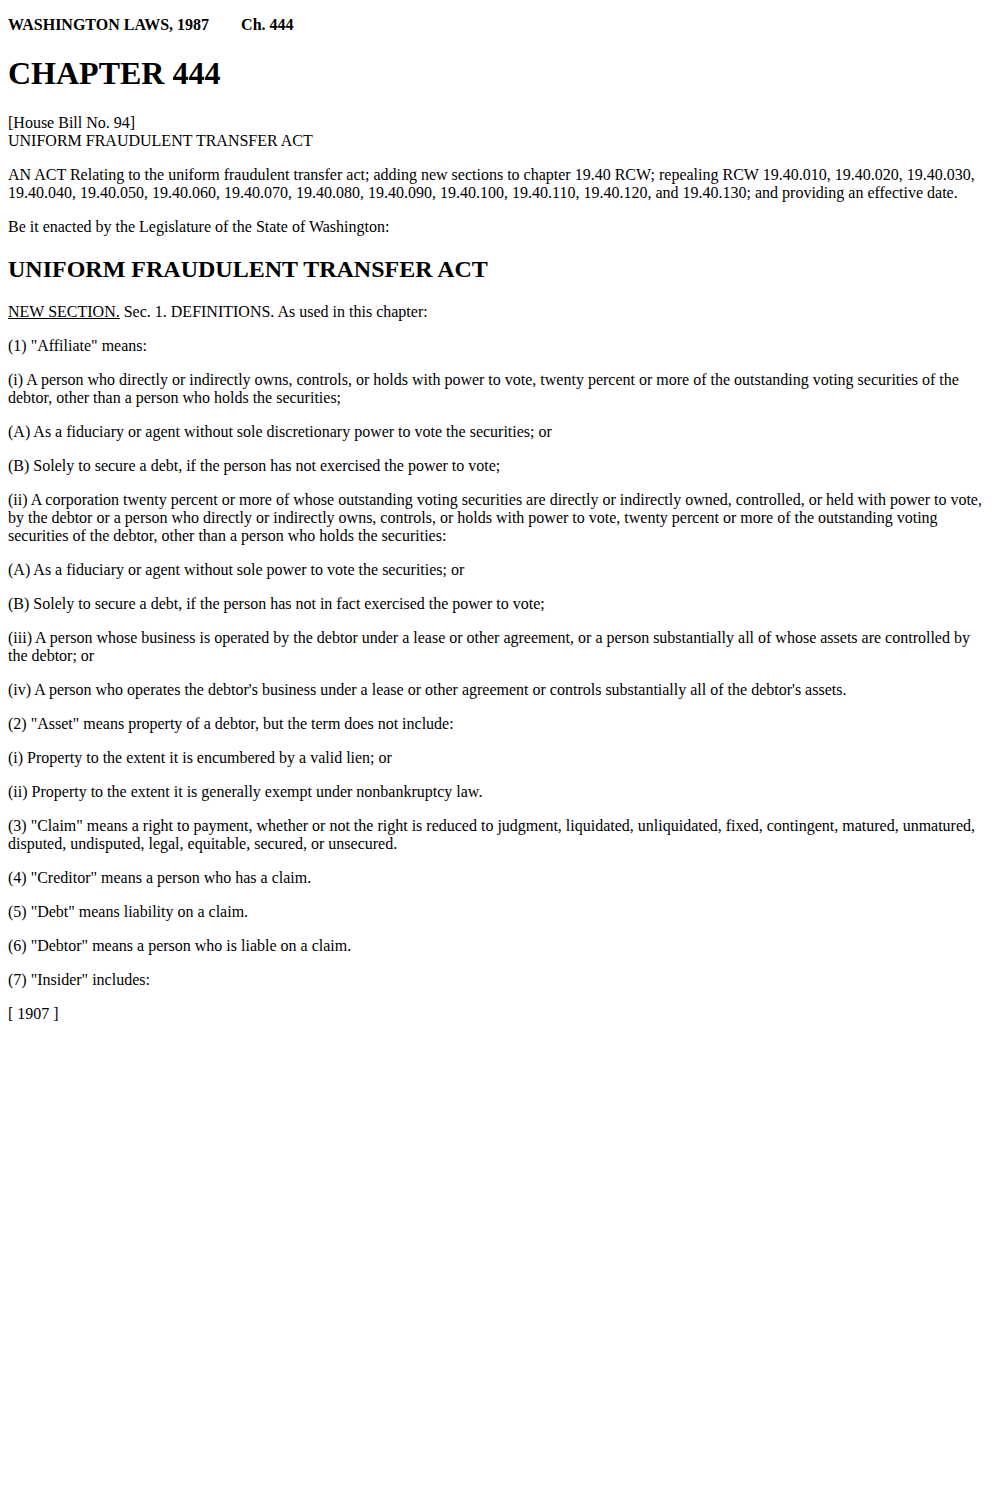WASHINGTON LAWS, 1987 Ch. 444
CHAPTER 444
[House Bill No. 94]
UNIFORM FRAUDULENT TRANSFER ACT
AN ACT Relating to the uniform fraudulent transfer act; adding new sections to chapter 19.40 RCW; repealing RCW 19.40.010, 19.40.020, 19.40.030, 19.40.040, 19.40.050, 19.40.060, 19.40.070, 19.40.080, 19.40.090, 19.40.100, 19.40.110, 19.40.120, and 19.40.130; and providing an effective date.
Be it enacted by the Legislature of the State of Washington:
UNIFORM FRAUDULENT TRANSFER ACT
NEW SECTION. Sec. 1. DEFINITIONS. As used in this chapter:
(1) "Affiliate" means:
(i) A person who directly or indirectly owns, controls, or holds with power to vote, twenty percent or more of the outstanding voting securities of the debtor, other than a person who holds the securities;
(A) As a fiduciary or agent without sole discretionary power to vote the securities; or
(B) Solely to secure a debt, if the person has not exercised the power to vote;
(ii) A corporation twenty percent or more of whose outstanding voting securities are directly or indirectly owned, controlled, or held with power to vote, by the debtor or a person who directly or indirectly owns, controls, or holds with power to vote, twenty percent or more of the outstanding voting securities of the debtor, other than a person who holds the securities:
(A) As a fiduciary or agent without sole power to vote the securities; or
(B) Solely to secure a debt, if the person has not in fact exercised the power to vote;
(iii) A person whose business is operated by the debtor under a lease or other agreement, or a person substantially all of whose assets are controlled by the debtor; or
(iv) A person who operates the debtor's business under a lease or other agreement or controls substantially all of the debtor's assets.
(2) "Asset" means property of a debtor, but the term does not include:
(i) Property to the extent it is encumbered by a valid lien; or
(ii) Property to the extent it is generally exempt under nonbankruptcy law.
(3) "Claim" means a right to payment, whether or not the right is reduced to judgment, liquidated, unliquidated, fixed, contingent, matured, unmatured, disputed, undisputed, legal, equitable, secured, or unsecured.
(4) "Creditor" means a person who has a claim.
(5) "Debt" means liability on a claim.
(6) "Debtor" means a person who is liable on a claim.
(7) "Insider" includes:
[ 1907 ]